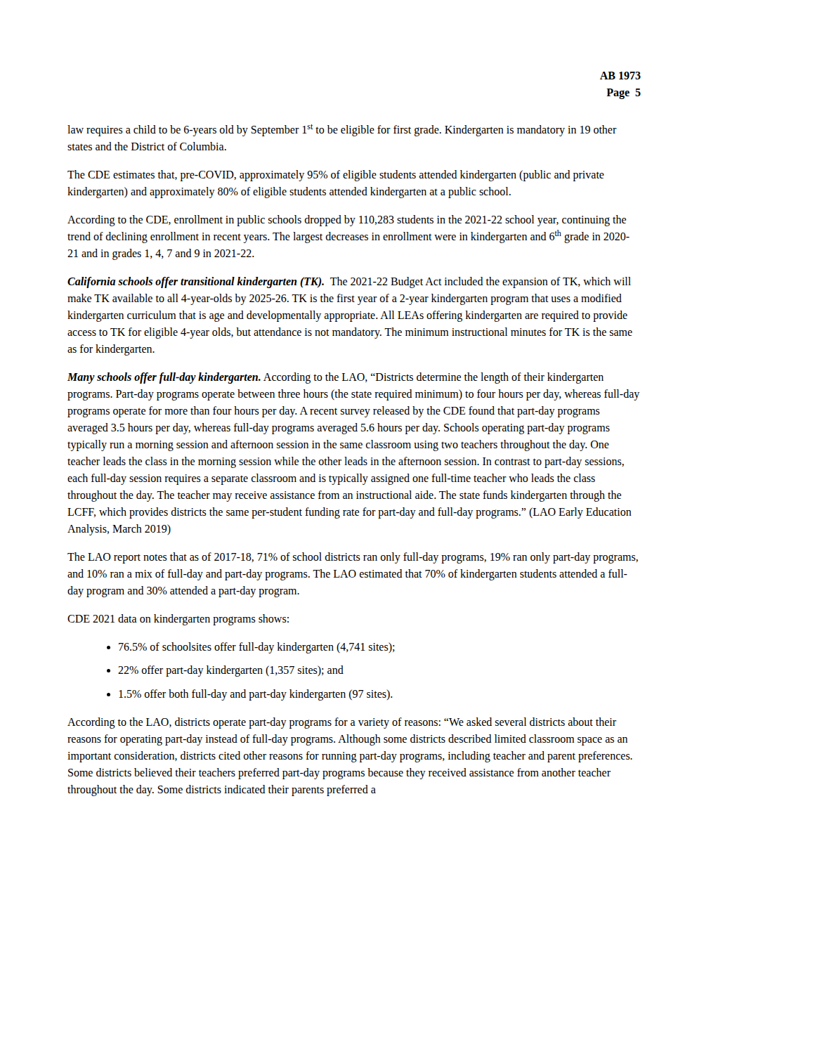AB 1973 Page 5
law requires a child to be 6-years old by September 1st to be eligible for first grade. Kindergarten is mandatory in 19 other states and the District of Columbia.
The CDE estimates that, pre-COVID, approximately 95% of eligible students attended kindergarten (public and private kindergarten) and approximately 80% of eligible students attended kindergarten at a public school.
According to the CDE, enrollment in public schools dropped by 110,283 students in the 2021-22 school year, continuing the trend of declining enrollment in recent years. The largest decreases in enrollment were in kindergarten and 6th grade in 2020-21 and in grades 1, 4, 7 and 9 in 2021-22.
California schools offer transitional kindergarten (TK). The 2021-22 Budget Act included the expansion of TK, which will make TK available to all 4-year-olds by 2025-26. TK is the first year of a 2-year kindergarten program that uses a modified kindergarten curriculum that is age and developmentally appropriate. All LEAs offering kindergarten are required to provide access to TK for eligible 4-year olds, but attendance is not mandatory. The minimum instructional minutes for TK is the same as for kindergarten.
Many schools offer full-day kindergarten. According to the LAO, “Districts determine the length of their kindergarten programs. Part-day programs operate between three hours (the state required minimum) to four hours per day, whereas full-day programs operate for more than four hours per day. A recent survey released by the CDE found that part-day programs averaged 3.5 hours per day, whereas full-day programs averaged 5.6 hours per day. Schools operating part-day programs typically run a morning session and afternoon session in the same classroom using two teachers throughout the day. One teacher leads the class in the morning session while the other leads in the afternoon session. In contrast to part-day sessions, each full-day session requires a separate classroom and is typically assigned one full-time teacher who leads the class throughout the day. The teacher may receive assistance from an instructional aide. The state funds kindergarten through the LCFF, which provides districts the same per-student funding rate for part-day and full-day programs.” (LAO Early Education Analysis, March 2019)
The LAO report notes that as of 2017-18, 71% of school districts ran only full-day programs, 19% ran only part-day programs, and 10% ran a mix of full-day and part-day programs. The LAO estimated that 70% of kindergarten students attended a full-day program and 30% attended a part-day program.
CDE 2021 data on kindergarten programs shows:
76.5% of schoolsites offer full-day kindergarten (4,741 sites);
22% offer part-day kindergarten (1,357 sites); and
1.5% offer both full-day and part-day kindergarten (97 sites).
According to the LAO, districts operate part-day programs for a variety of reasons: “We asked several districts about their reasons for operating part-day instead of full-day programs. Although some districts described limited classroom space as an important consideration, districts cited other reasons for running part-day programs, including teacher and parent preferences. Some districts believed their teachers preferred part-day programs because they received assistance from another teacher throughout the day. Some districts indicated their parents preferred a